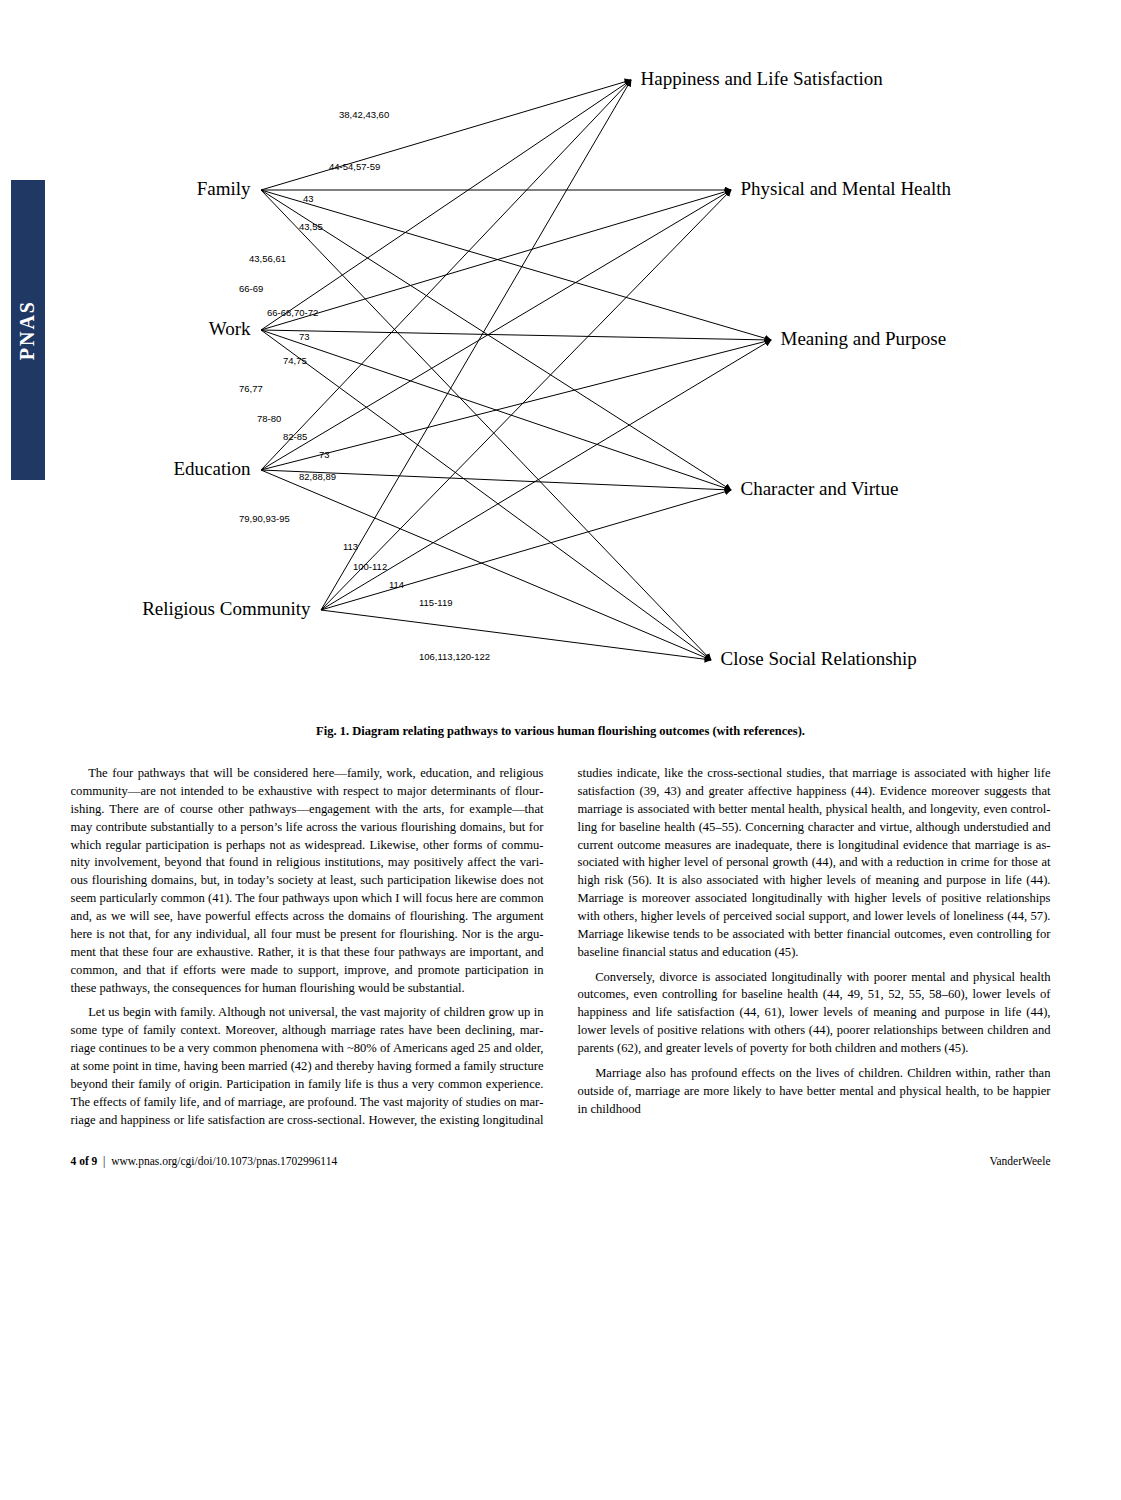PNAS
38,42,43,60 44-54,57-59 43 43,55 43,56,61 66-69 66-68,70-72 73 74,75 76,77 78-80 82-85 73 82,88,89 79,90,93-95 113 100-112 114 115-119 106,113,120-122
Family
Work
Education
Religious Community
Happiness and Life Satisfaction
Physical and Mental Health
Meaning and Purpose
Character and Virtue
Close Social Relationship
Fig. 1. Diagram relating pathways to various human flourishing outcomes (with references).
The four pathways that will be considered here—family, work, education, and religious community—are not intended to be exhaustive with respect to major determinants of flourishing. There are of course other pathways—engagement with the arts, for example—that may contribute substantially to a person’s life across the various flourishing domains, but for which regular participation is perhaps not as widespread. Likewise, other forms of community involvement, beyond that found in religious institutions, may positively affect the various flourishing domains, but, in today’s society at least, such participation likewise does not seem particularly common (41). The four pathways upon which I will focus here are common and, as we will see, have powerful effects across the domains of flourishing. The argument here is not that, for any individual, all four must be present for flourishing. Nor is the argument that these four are exhaustive. Rather, it is that these four pathways are important, and common, and that if efforts were made to support, improve, and promote participation in these pathways, the consequences for human flourishing would be substantial.
Let us begin with family. Although not universal, the vast majority of children grow up in some type of family context. Moreover, although marriage rates have been declining, marriage continues to be a very common phenomena with ~80% of Americans aged 25 and older, at some point in time, having been married (42) and thereby having formed a family structure beyond their family of origin. Participation in family life is thus a very common experience. The effects of family life, and of marriage, are profound. The vast majority of studies on marriage and happiness or life satisfaction are cross-sectional. However, the existing longitudinal studies indicate, like the cross-sectional studies, that marriage is associated with higher life satisfaction (39, 43) and greater affective happiness (44). Evidence moreover suggests that marriage is associated with better mental health, physical health, and longevity, even controlling for baseline health (45–55). Concerning character and virtue, although understudied and current outcome measures are inadequate, there is longitudinal evidence that marriage is associated with higher level of personal growth (44), and with a reduction in crime for those at high risk (56). It is also associated with higher levels of meaning and purpose in life (44). Marriage is moreover associated longitudinally with higher levels of positive relationships with others, higher levels of perceived social support, and lower levels of loneliness (44, 57). Marriage likewise tends to be associated with better financial outcomes, even controlling for baseline financial status and education (45).
Conversely, divorce is associated longitudinally with poorer mental and physical health outcomes, even controlling for baseline health (44, 49, 51, 52, 55, 58–60), lower levels of happiness and life satisfaction (44, 61), lower levels of meaning and purpose in life (44), lower levels of positive relations with others (44), poorer relationships between children and parents (62), and greater levels of poverty for both children and mothers (45).
Marriage also has profound effects on the lives of children. Children within, rather than outside of, marriage are more likely to have better mental and physical health, to be happier in childhood
4 of 9 | www.pnas.org/cgi/doi/10.1073/pnas.1702996114
VanderWeele